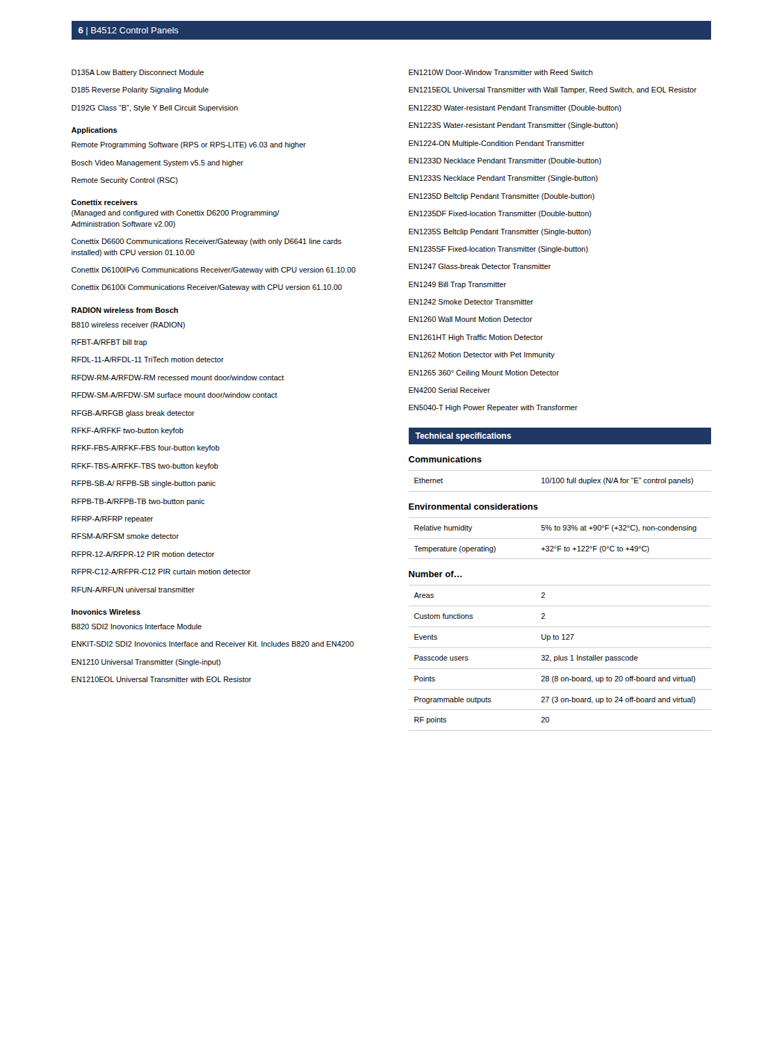6 | B4512 Control Panels
D135A Low Battery Disconnect Module
D185 Reverse Polarity Signaling Module
D192G Class “B”, Style Y Bell Circuit Supervision
Applications
Remote Programming Software (RPS or RPS-LITE) v6.03 and higher
Bosch Video Management System v5.5 and higher
Remote Security Control (RSC)
Conettix receivers
(Managed and configured with Conettix D6200 Programming/
Administration Software v2.00)
Conettix D6600 Communications Receiver/Gateway (with only D6641 line cards installed) with CPU version 01.10.00
Conettix D6100IPv6 Communications Receiver/Gateway with CPU version 61.10.00
Conettix D6100i Communications Receiver/Gateway with CPU version 61.10.00
RADION wireless from Bosch
B810 wireless receiver (RADION)
RFBT-A/RFBT bill trap
RFDL-11-A/RFDL-11 TriTech motion detector
RFDW-RM-A/RFDW-RM recessed mount door/window contact
RFDW-SM-A/RFDW-SM surface mount door/window contact
RFGB-A/RFGB glass break detector
RFKF-A/RFKF two-button keyfob
RFKF-FBS-A/RFKF-FBS four-button keyfob
RFKF-TBS-A/RFKF-TBS two-button keyfob
RFPB-SB-A/ RFPB-SB single-button panic
RFPB-TB-A/RFPB-TB two-button panic
RFRP-A/RFRP repeater
RFSM-A/RFSM smoke detector
RFPR-12-A/RFPR-12 PIR motion detector
RFPR-C12-A/RFPR-C12 PIR curtain motion detector
RFUN-A/RFUN universal transmitter
Inovonics Wireless
B820 SDI2 Inovonics Interface Module
ENKIT-SDI2 SDI2 Inovonics Interface and Receiver Kit. Includes B820 and EN4200
EN1210 Universal Transmitter (Single-input)
EN1210EOL Universal Transmitter with EOL Resistor
EN1210W Door-Window Transmitter with Reed Switch
EN1215EOL Universal Transmitter with Wall Tamper, Reed Switch, and EOL Resistor
EN1223D Water-resistant Pendant Transmitter (Double-button)
EN1223S Water-resistant Pendant Transmitter (Single-button)
EN1224-ON Multiple-Condition Pendant Transmitter
EN1233D Necklace Pendant Transmitter (Double-button)
EN1233S Necklace Pendant Transmitter (Single-button)
EN1235D Beltclip Pendant Transmitter (Double-button)
EN1235DF Fixed-location Transmitter (Double-button)
EN1235S Beltclip Pendant Transmitter (Single-button)
EN1235SF Fixed-location Transmitter (Single-button)
EN1247 Glass-break Detector Transmitter
EN1249 Bill Trap Transmitter
EN1242 Smoke Detector Transmitter
EN1260 Wall Mount Motion Detector
EN1261HT High Traffic Motion Detector
EN1262 Motion Detector with Pet Immunity
EN1265 360° Ceiling Mount Motion Detector
EN4200 Serial Receiver
EN5040-T High Power Repeater with Transformer
Technical specifications
Communications
| Ethernet | 10/100 full duplex (N/A for “E” control panels) |
Environmental considerations
| Relative humidity | 5% to 93% at +90°F (+32°C), non-condensing |
| Temperature (operating) | +32°F to +122°F (0°C to +49°C) |
Number of…
| Areas | 2 |
| Custom functions | 2 |
| Events | Up to 127 |
| Passcode users | 32, plus 1 Installer passcode |
| Points | 28 (8 on-board, up to 20 off-board and virtual) |
| Programmable outputs | 27 (3 on-board, up to 24 off-board and virtual) |
| RF points | 20 |